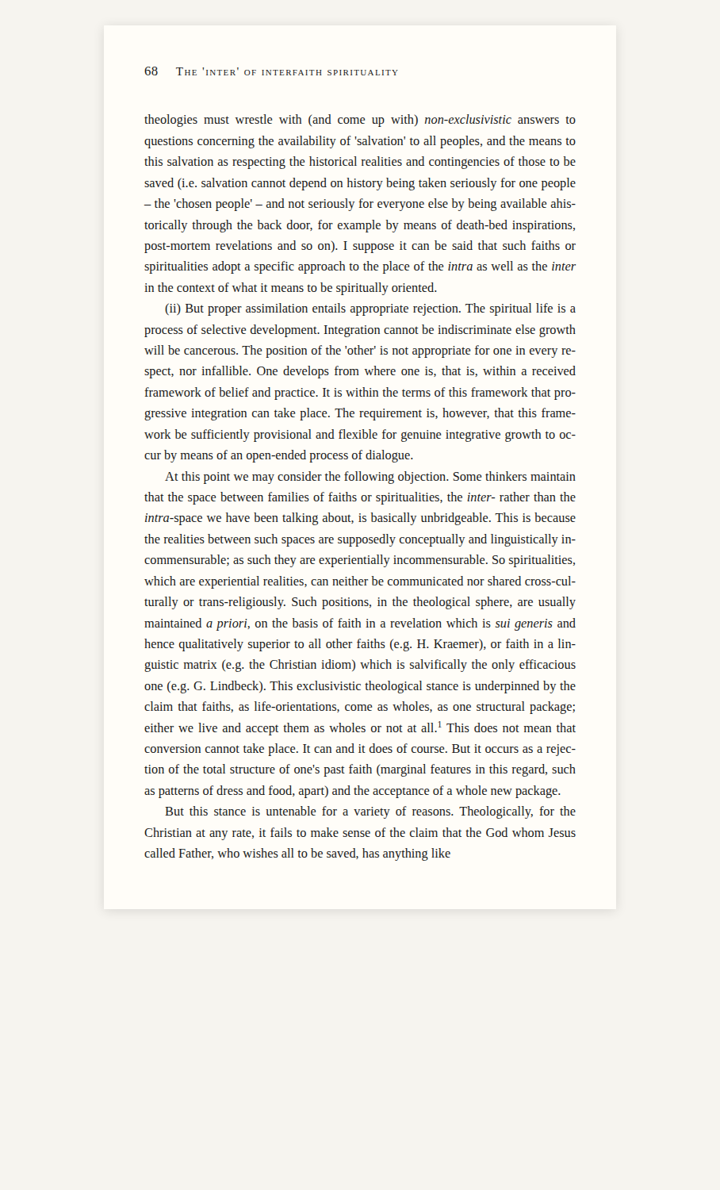68 The 'Inter' of Interfaith Spirituality
theologies must wrestle with (and come up with) non-exclusivistic answers to questions concerning the availability of 'salvation' to all peoples, and the means to this salvation as respecting the historical realities and contingencies of those to be saved (i.e. salvation cannot depend on history being taken seriously for one people – the 'chosen people' – and not seriously for everyone else by being available ahistorically through the back door, for example by means of death-bed inspirations, post-mortem revelations and so on). I suppose it can be said that such faiths or spiritualities adopt a specific approach to the place of the intra as well as the inter in the context of what it means to be spiritually oriented.
(ii) But proper assimilation entails appropriate rejection. The spiritual life is a process of selective development. Integration cannot be indiscriminate else growth will be cancerous. The position of the 'other' is not appropriate for one in every respect, nor infallible. One develops from where one is, that is, within a received framework of belief and practice. It is within the terms of this framework that progressive integration can take place. The requirement is, however, that this framework be sufficiently provisional and flexible for genuine integrative growth to occur by means of an open-ended process of dialogue.
At this point we may consider the following objection. Some thinkers maintain that the space between families of faiths or spiritualities, the inter- rather than the intra-space we have been talking about, is basically unbridgeable. This is because the realities between such spaces are supposedly conceptually and linguistically incommensurable; as such they are experientially incommensurable. So spiritualities, which are experiential realities, can neither be communicated nor shared cross-culturally or trans-religiously. Such positions, in the theological sphere, are usually maintained a priori, on the basis of faith in a revelation which is sui generis and hence qualitatively superior to all other faiths (e.g. H. Kraemer), or faith in a linguistic matrix (e.g. the Christian idiom) which is salvifically the only efficacious one (e.g. G. Lindbeck). This exclusivistic theological stance is underpinned by the claim that faiths, as life-orientations, come as wholes, as one structural package; either we live and accept them as wholes or not at all.1 This does not mean that conversion cannot take place. It can and it does of course. But it occurs as a rejection of the total structure of one's past faith (marginal features in this regard, such as patterns of dress and food, apart) and the acceptance of a whole new package.
But this stance is untenable for a variety of reasons. Theologically, for the Christian at any rate, it fails to make sense of the claim that the God whom Jesus called Father, who wishes all to be saved, has anything like